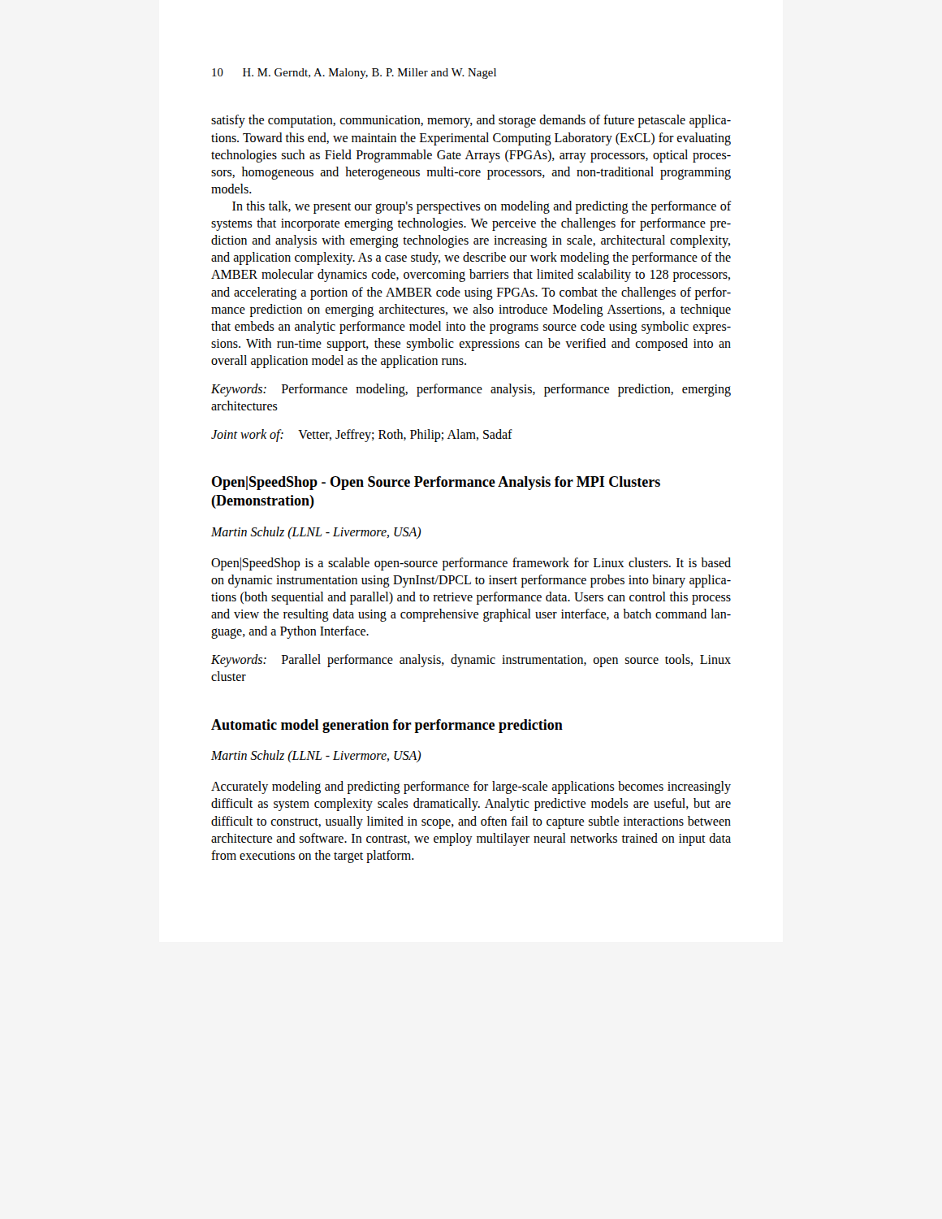10 H. M. Gerndt, A. Malony, B. P. Miller and W. Nagel
satisfy the computation, communication, memory, and storage demands of future petascale applications. Toward this end, we maintain the Experimental Computing Laboratory (ExCL) for evaluating technologies such as Field Programmable Gate Arrays (FPGAs), array processors, optical processors, homogeneous and heterogeneous multi-core processors, and non-traditional programming models.
In this talk, we present our group's perspectives on modeling and predicting the performance of systems that incorporate emerging technologies. We perceive the challenges for performance prediction and analysis with emerging technologies are increasing in scale, architectural complexity, and application complexity. As a case study, we describe our work modeling the performance of the AMBER molecular dynamics code, overcoming barriers that limited scalability to 128 processors, and accelerating a portion of the AMBER code using FPGAs. To combat the challenges of performance prediction on emerging architectures, we also introduce Modeling Assertions, a technique that embeds an analytic performance model into the programs source code using symbolic expressions. With run-time support, these symbolic expressions can be verified and composed into an overall application model as the application runs.
Keywords: Performance modeling, performance analysis, performance prediction, emerging architectures
Joint work of: Vetter, Jeffrey; Roth, Philip; Alam, Sadaf
Open|SpeedShop - Open Source Performance Analysis for MPI Clusters (Demonstration)
Martin Schulz (LLNL - Livermore, USA)
Open|SpeedShop is a scalable open-source performance framework for Linux clusters. It is based on dynamic instrumentation using DynInst/DPCL to insert performance probes into binary applications (both sequential and parallel) and to retrieve performance data. Users can control this process and view the resulting data using a comprehensive graphical user interface, a batch command language, and a Python Interface.
Keywords: Parallel performance analysis, dynamic instrumentation, open source tools, Linux cluster
Automatic model generation for performance prediction
Martin Schulz (LLNL - Livermore, USA)
Accurately modeling and predicting performance for large-scale applications becomes increasingly difficult as system complexity scales dramatically. Analytic predictive models are useful, but are difficult to construct, usually limited in scope, and often fail to capture subtle interactions between architecture and software. In contrast, we employ multilayer neural networks trained on input data from executions on the target platform.